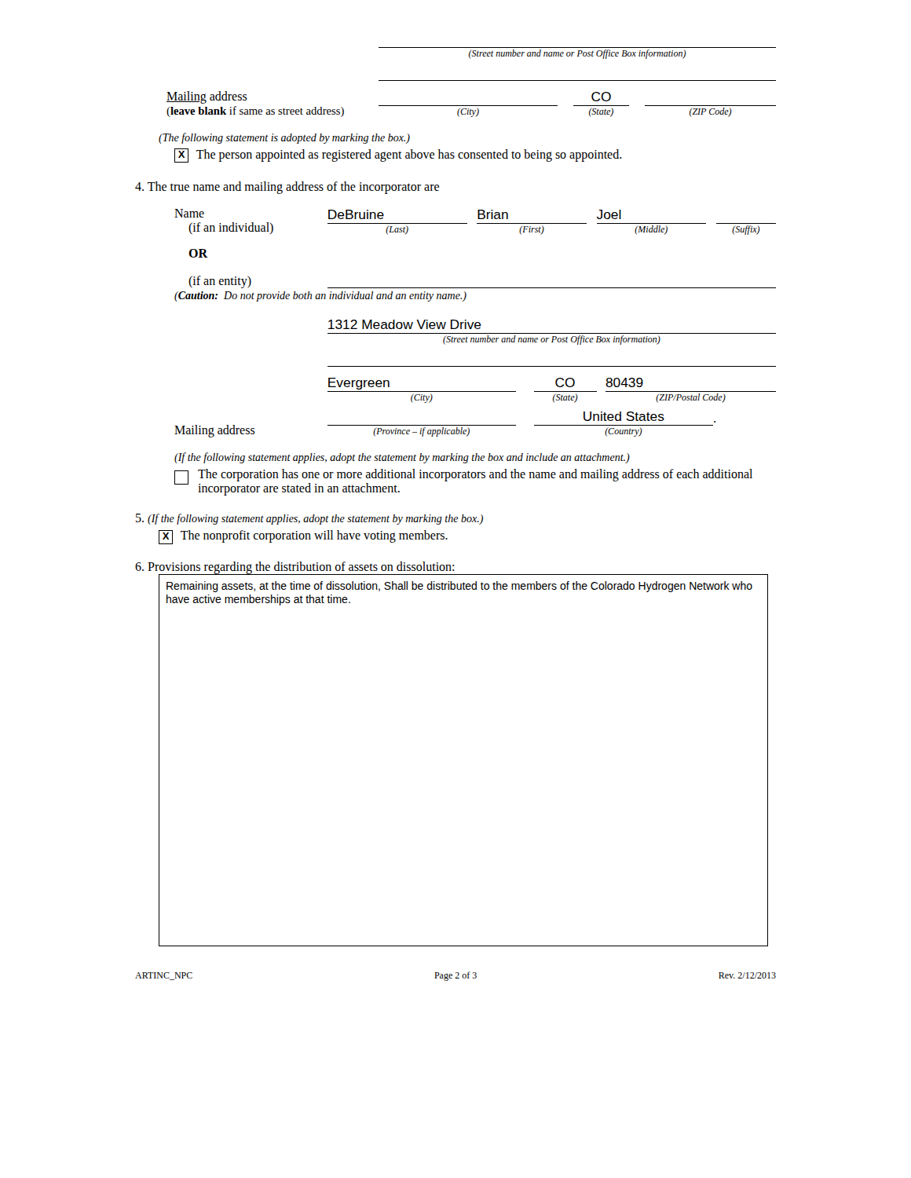| Mailing address ( leave blank if same as street address) | (Street number and name or Post Office Box information) / / / CO / / / / (City) / / (State) / / (ZIP Code) / |
(The following statement is adopted by marking the box.)
X The person appointed as registered agent above has consented to being so appointed.
4. The true name and mailing address of the incorporator are
| Name (if an individual) | / DeBruine / / Brian / / Joel / / / / (Last) / / (First) / / (Middle) / / (Suffix) / |
OR
| (if an entity) | |
(Caution: Do not provide both an individual and an entity name.)
| Mailing address | 1312 Meadow View Drive (Street number and name or Post Office Box information) / Evergreen / / CO / / 80439 / / (City) / / (State) / / (ZIP/Postal Code) / / / / United States / . / / (Province – if applicable) / / (Country) / / |
(If the following statement applies, adopt the statement by marking the box and include an attachment.)
| | The corporation has one or more additional incorporators and the name and mailing address of each additional incorporator are stated in an attachment. |
5. (If the following statement applies, adopt the statement by marking the box.)
X The nonprofit corporation will have voting members.
6. Provisions regarding the distribution of assets on dissolution:
Remaining assets, at the time of dissolution, Shall be distributed to the members of the Colorado Hydrogen Network who have active memberships at that time.
ARTINC_NPC
Page 2 of 3
Rev. 2/12/2013